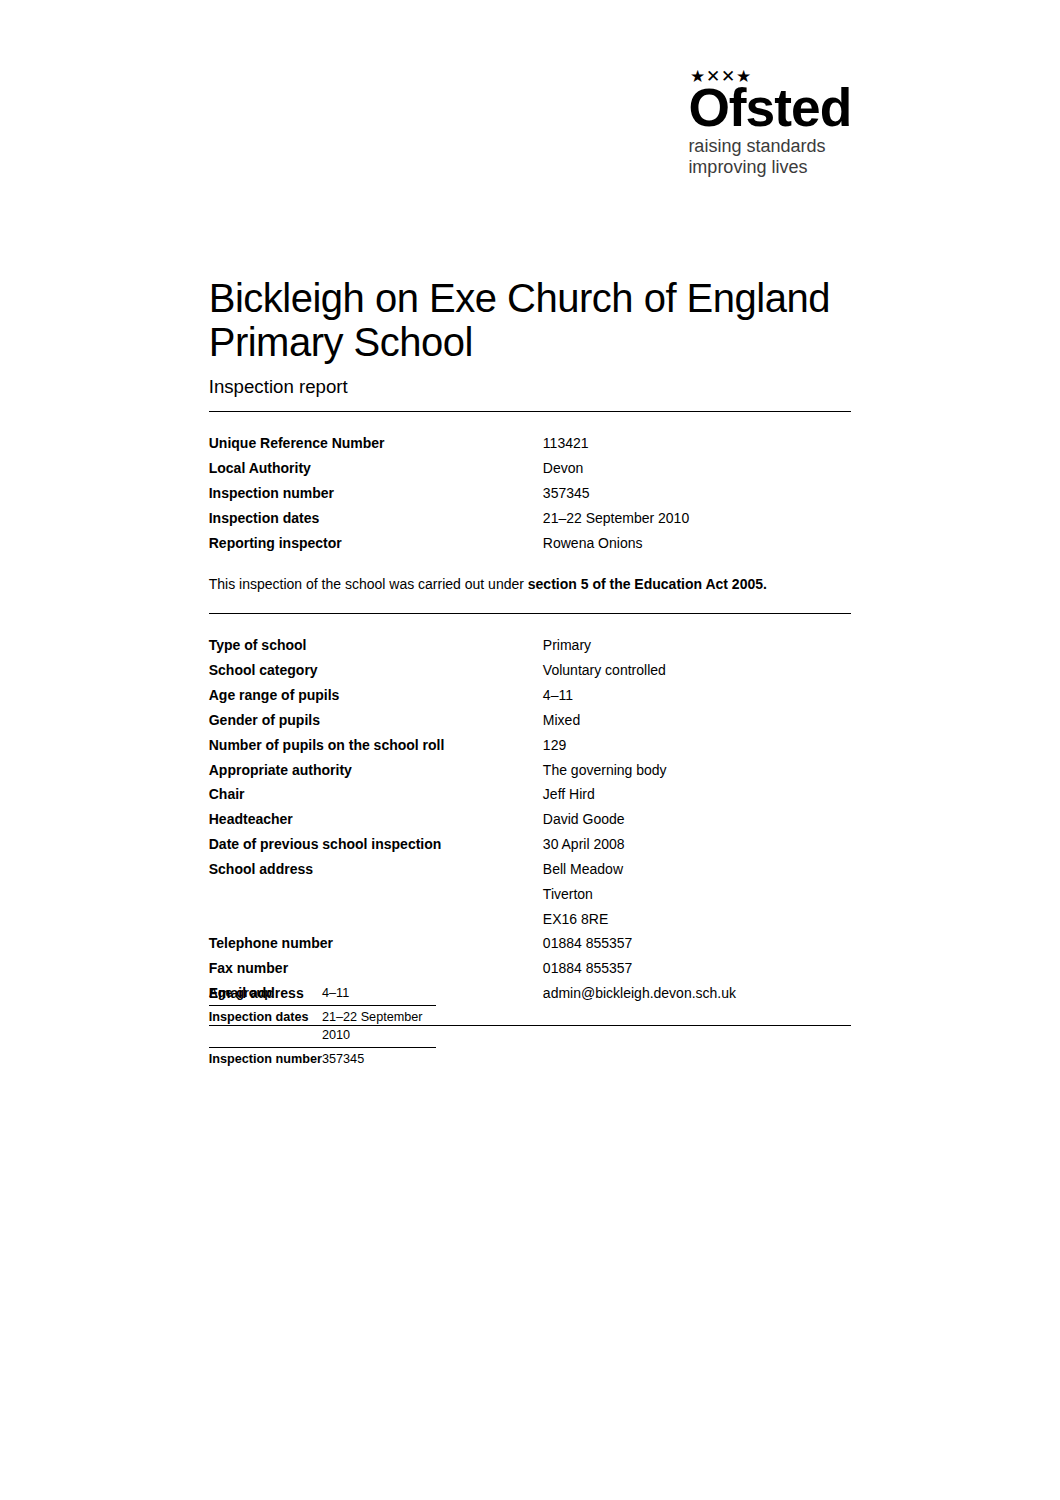★✕✕★
Ofsted
raising standards
improving lives
Bickleigh on Exe Church of England Primary School
Inspection report
| Unique Reference Number | 113421 |
| Local Authority | Devon |
| Inspection number | 357345 |
| Inspection dates | 21–22 September 2010 |
| Reporting inspector | Rowena Onions |
This inspection of the school was carried out under section 5 of the Education Act 2005.
| Type of school | Primary |
| School category | Voluntary controlled |
| Age range of pupils | 4–11 |
| Gender of pupils | Mixed |
| Number of pupils on the school roll | 129 |
| Appropriate authority | The governing body |
| Chair | Jeff Hird |
| Headteacher | David Goode |
| Date of previous school inspection | 30 April 2008 |
| School address | Bell Meadow |
| | Tiverton |
| | EX16 8RE |
| Telephone number | 01884 855357 |
| Fax number | 01884 855357 |
| Email address | admin@bickleigh.devon.sch.uk |
| Age group | 4–11 |
| Inspection dates | 21–22 September 2010 |
| Inspection number | 357345 |